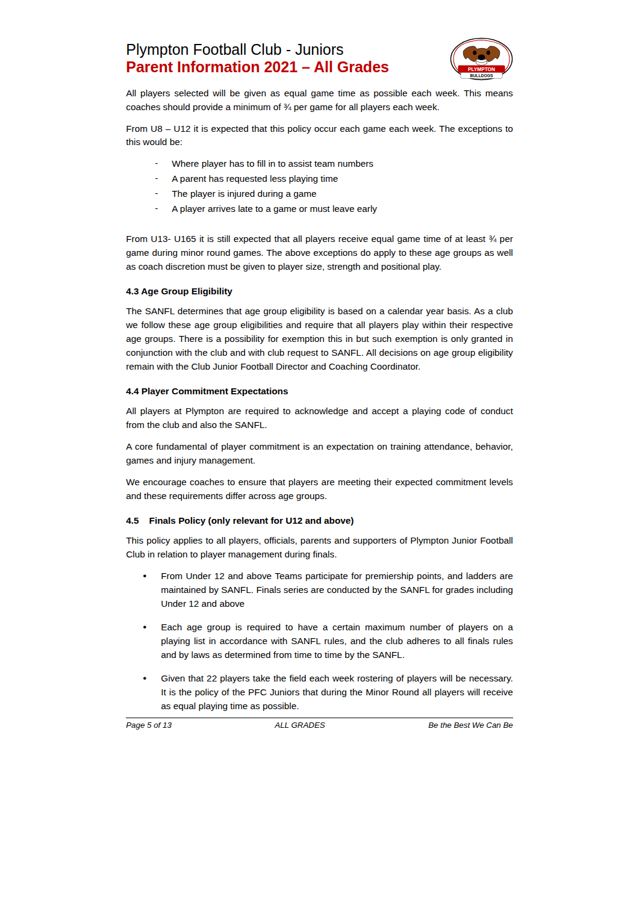Plympton Football Club - Juniors
Parent Information 2021 – All Grades
PLYMPTON BULLDOGS
All players selected will be given as equal game time as possible each week. This means coaches should provide a minimum of ¾ per game for all players each week.
From U8 – U12 it is expected that this policy occur each game each week. The exceptions to this would be:
Where player has to fill in to assist team numbers
A parent has requested less playing time
The player is injured during a game
A player arrives late to a game or must leave early
From U13- U165 it is still expected that all players receive equal game time of at least ¾ per game during minor round games. The above exceptions do apply to these age groups as well as coach discretion must be given to player size, strength and positional play.
4.3 Age Group Eligibility
The SANFL determines that age group eligibility is based on a calendar year basis. As a club we follow these age group eligibilities and require that all players play within their respective age groups. There is a possibility for exemption this in but such exemption is only granted in conjunction with the club and with club request to SANFL. All decisions on age group eligibility remain with the Club Junior Football Director and Coaching Coordinator.
4.4 Player Commitment Expectations
All players at Plympton are required to acknowledge and accept a playing code of conduct from the club and also the SANFL.
A core fundamental of player commitment is an expectation on training attendance, behavior, games and injury management.
We encourage coaches to ensure that players are meeting their expected commitment levels and these requirements differ across age groups.
4.5 Finals Policy (only relevant for U12 and above)
This policy applies to all players, officials, parents and supporters of Plympton Junior Football Club in relation to player management during finals.
From Under 12 and above Teams participate for premiership points, and ladders are maintained by SANFL. Finals series are conducted by the SANFL for grades including Under 12 and above
Each age group is required to have a certain maximum number of players on a playing list in accordance with SANFL rules, and the club adheres to all finals rules and by laws as determined from time to time by the SANFL.
Given that 22 players take the field each week rostering of players will be necessary. It is the policy of the PFC Juniors that during the Minor Round all players will receive as equal playing time as possible.
Page 5 of 13 ALL GRADES Be the Best We Can Be